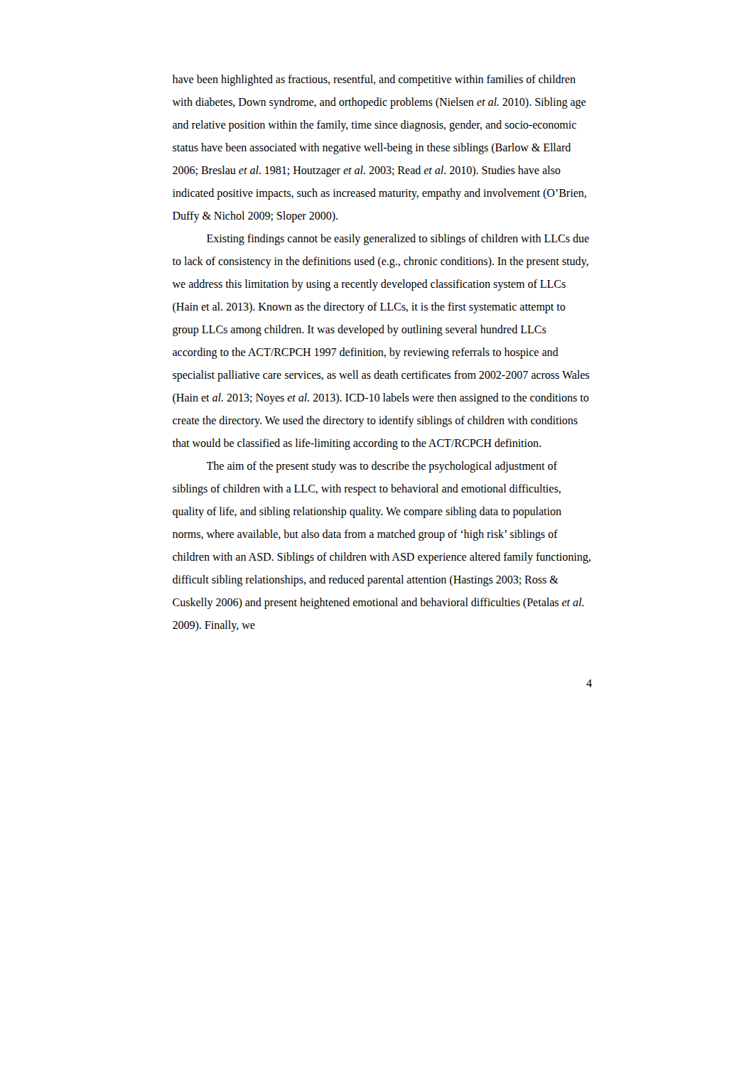have been highlighted as fractious, resentful, and competitive within families of children with diabetes, Down syndrome, and orthopedic problems (Nielsen et al. 2010). Sibling age and relative position within the family, time since diagnosis, gender, and socio-economic status have been associated with negative well-being in these siblings (Barlow & Ellard 2006; Breslau et al. 1981; Houtzager et al. 2003; Read et al. 2010). Studies have also indicated positive impacts, such as increased maturity, empathy and involvement (O’Brien, Duffy & Nichol 2009; Sloper 2000).
Existing findings cannot be easily generalized to siblings of children with LLCs due to lack of consistency in the definitions used (e.g., chronic conditions). In the present study, we address this limitation by using a recently developed classification system of LLCs (Hain et al. 2013). Known as the directory of LLCs, it is the first systematic attempt to group LLCs among children. It was developed by outlining several hundred LLCs according to the ACT/RCPCH 1997 definition, by reviewing referrals to hospice and specialist palliative care services, as well as death certificates from 2002-2007 across Wales (Hain et al. 2013; Noyes et al. 2013). ICD-10 labels were then assigned to the conditions to create the directory. We used the directory to identify siblings of children with conditions that would be classified as life-limiting according to the ACT/RCPCH definition.
The aim of the present study was to describe the psychological adjustment of siblings of children with a LLC, with respect to behavioral and emotional difficulties, quality of life, and sibling relationship quality. We compare sibling data to population norms, where available, but also data from a matched group of ‘high risk’ siblings of children with an ASD. Siblings of children with ASD experience altered family functioning, difficult sibling relationships, and reduced parental attention (Hastings 2003; Ross & Cuskelly 2006) and present heightened emotional and behavioral difficulties (Petalas et al. 2009). Finally, we
4